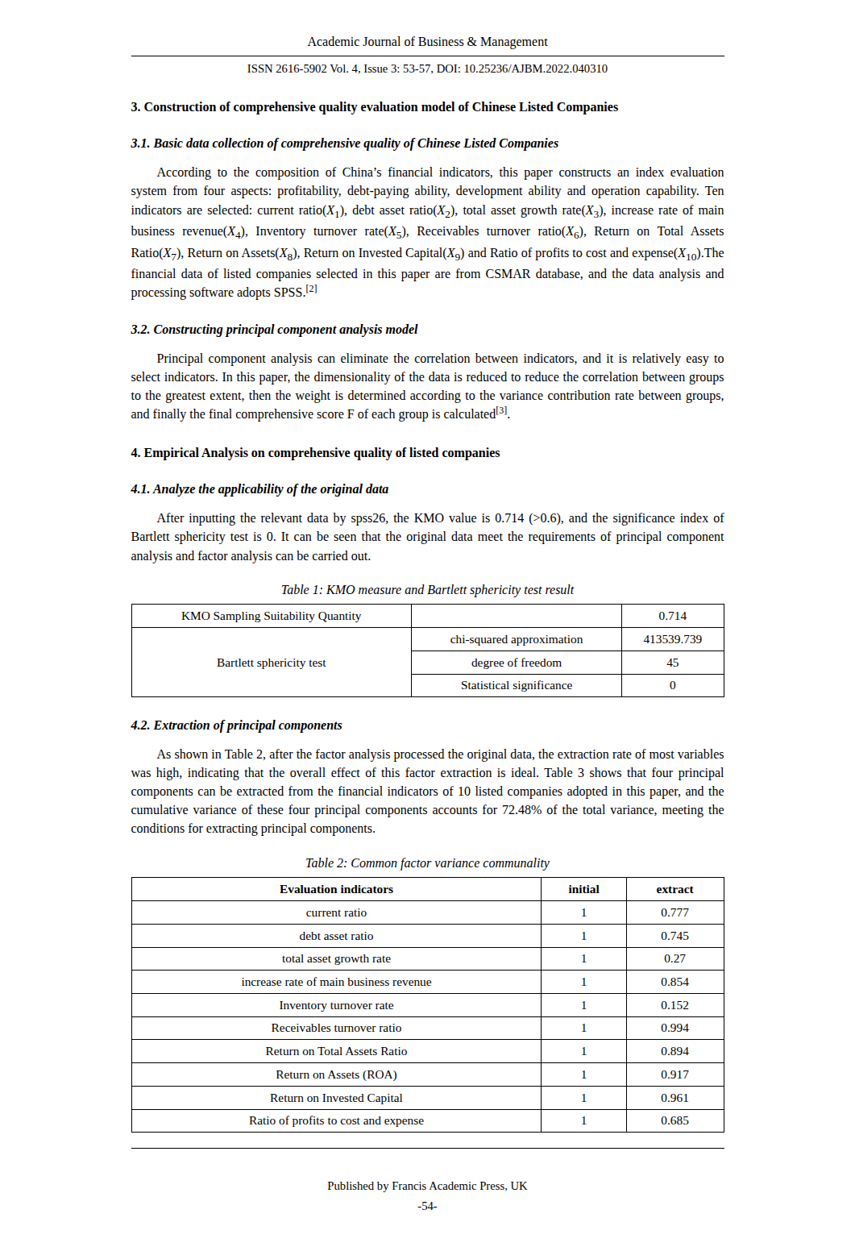Academic Journal of Business & Management
ISSN 2616-5902 Vol. 4, Issue 3: 53-57, DOI: 10.25236/AJBM.2022.040310
3. Construction of comprehensive quality evaluation model of Chinese Listed Companies
3.1. Basic data collection of comprehensive quality of Chinese Listed Companies
According to the composition of China’s financial indicators, this paper constructs an index evaluation system from four aspects: profitability, debt-paying ability, development ability and operation capability. Ten indicators are selected: current ratio(X1), debt asset ratio(X2), total asset growth rate(X3), increase rate of main business revenue(X4), Inventory turnover rate(X5), Receivables turnover ratio(X6), Return on Total Assets Ratio(X7), Return on Assets(X8), Return on Invested Capital(X9) and Ratio of profits to cost and expense(X10).The financial data of listed companies selected in this paper are from CSMAR database, and the data analysis and processing software adopts SPSS.[2]
3.2. Constructing principal component analysis model
Principal component analysis can eliminate the correlation between indicators, and it is relatively easy to select indicators. In this paper, the dimensionality of the data is reduced to reduce the correlation between groups to the greatest extent, then the weight is determined according to the variance contribution rate between groups, and finally the final comprehensive score F of each group is calculated[3].
4. Empirical Analysis on comprehensive quality of listed companies
4.1. Analyze the applicability of the original data
After inputting the relevant data by spss26, the KMO value is 0.714 (>0.6), and the significance index of Bartlett sphericity test is 0. It can be seen that the original data meet the requirements of principal component analysis and factor analysis can be carried out.
Table 1: KMO measure and Bartlett sphericity test result
| KMO Sampling Suitability Quantity | | 0.714 |
| Bartlett sphericity test | chi-squared approximation | 413539.739 |
| degree of freedom | 45 |
| Statistical significance | 0 |
4.2. Extraction of principal components
As shown in Table 2, after the factor analysis processed the original data, the extraction rate of most variables was high, indicating that the overall effect of this factor extraction is ideal. Table 3 shows that four principal components can be extracted from the financial indicators of 10 listed companies adopted in this paper, and the cumulative variance of these four principal components accounts for 72.48% of the total variance, meeting the conditions for extracting principal components.
Table 2: Common factor variance communality
| Evaluation indicators | initial | extract |
| --- | --- | --- |
| current ratio | 1 | 0.777 |
| debt asset ratio | 1 | 0.745 |
| total asset growth rate | 1 | 0.27 |
| increase rate of main business revenue | 1 | 0.854 |
| Inventory turnover rate | 1 | 0.152 |
| Receivables turnover ratio | 1 | 0.994 |
| Return on Total Assets Ratio | 1 | 0.894 |
| Return on Assets (ROA) | 1 | 0.917 |
| Return on Invested Capital | 1 | 0.961 |
| Ratio of profits to cost and expense | 1 | 0.685 |
Published by Francis Academic Press, UK
-54-